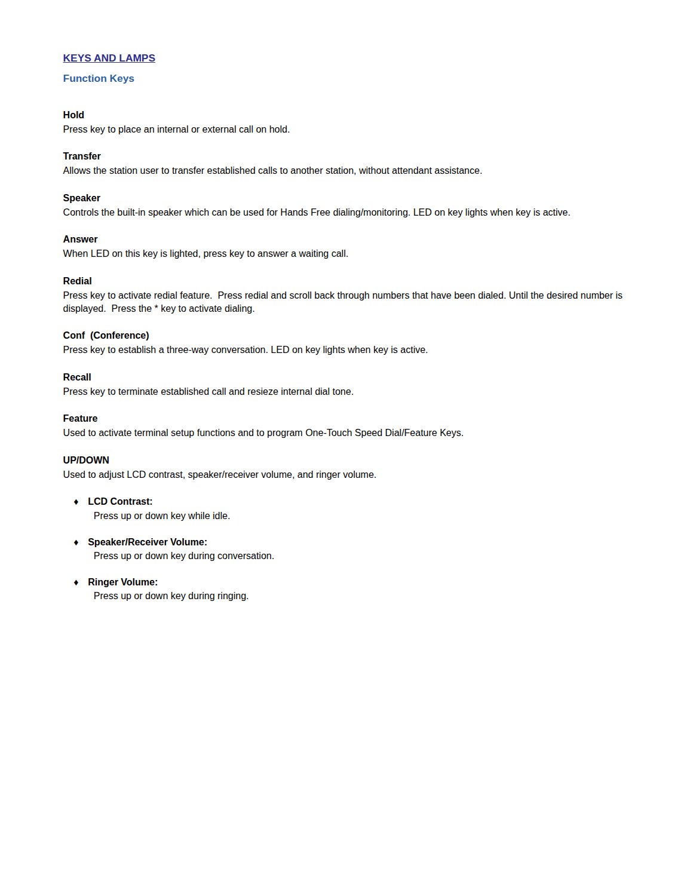KEYS AND LAMPS
Function Keys
Hold
Press key to place an internal or external call on hold.
Transfer
Allows the station user to transfer established calls to another station, without attendant assistance.
Speaker
Controls the built-in speaker which can be used for Hands Free dialing/monitoring. LED on key lights when key is active.
Answer
When LED on this key is lighted, press key to answer a waiting call.
Redial
Press key to activate redial feature. Press redial and scroll back through numbers that have been dialed. Until the desired number is displayed. Press the * key to activate dialing.
Conf (Conference)
Press key to establish a three-way conversation. LED on key lights when key is active.
Recall
Press key to terminate established call and resieze internal dial tone.
Feature
Used to activate terminal setup functions and to program One-Touch Speed Dial/Feature Keys.
UP/DOWN
Used to adjust LCD contrast, speaker/receiver volume, and ringer volume.
LCD Contrast: Press up or down key while idle.
Speaker/Receiver Volume: Press up or down key during conversation.
Ringer Volume: Press up or down key during ringing.